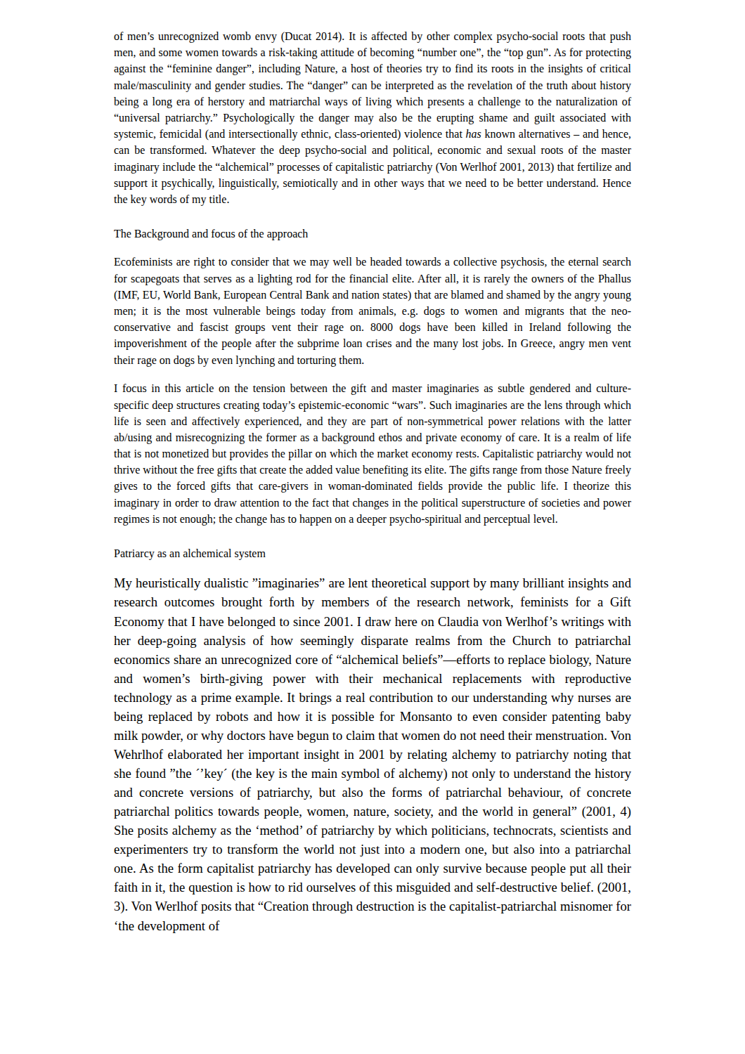of men’s unrecognized womb envy (Ducat 2014). It is affected by other complex psycho-social roots that push men, and some women towards a risk-taking attitude of becoming “number one”, the “top gun”. As for protecting against the “feminine danger”, including Nature, a host of theories try to find its roots in the insights of critical male/masculinity and gender studies. The “danger” can be interpreted as the revelation of the truth about history being a long era of herstory and matriarchal ways of living which presents a challenge to the naturalization of “universal patriarchy.” Psychologically the danger may also be the erupting shame and guilt associated with systemic, femicidal (and intersectionally ethnic, class-oriented) violence that has known alternatives – and hence, can be transformed. Whatever the deep psycho-social and political, economic and sexual roots of the master imaginary include the “alchemical” processes of capitalistic patriarchy (Von Werlhof 2001, 2013) that fertilize and support it psychically, linguistically, semiotically and in other ways that we need to be better understand. Hence the key words of my title.
The Background and focus of the approach
Ecofeminists are right to consider that we may well be headed towards a collective psychosis, the eternal search for scapegoats that serves as a lighting rod for the financial elite. After all, it is rarely the owners of the Phallus (IMF, EU, World Bank, European Central Bank and nation states) that are blamed and shamed by the angry young men; it is the most vulnerable beings today from animals, e.g. dogs to women and migrants that the neo-conservative and fascist groups vent their rage on. 8000 dogs have been killed in Ireland following the impoverishment of the people after the subprime loan crises and the many lost jobs. In Greece, angry men vent their rage on dogs by even lynching and torturing them.
I focus in this article on the tension between the gift and master imaginaries as subtle gendered and culture-specific deep structures creating today’s epistemic-economic “wars”. Such imaginaries are the lens through which life is seen and affectively experienced, and they are part of non-symmetrical power relations with the latter ab/using and misrecognizing the former as a background ethos and private economy of care. It is a realm of life that is not monetized but provides the pillar on which the market economy rests. Capitalistic patriarchy would not thrive without the free gifts that create the added value benefiting its elite. The gifts range from those Nature freely gives to the forced gifts that care-givers in woman-dominated fields provide the public life. I theorize this imaginary in order to draw attention to the fact that changes in the political superstructure of societies and power regimes is not enough; the change has to happen on a deeper psycho-spiritual and perceptual level.
Patriarcy as an alchemical system
My heuristically dualistic ”imaginaries” are lent theoretical support by many brilliant insights and research outcomes brought forth by members of the research network, feminists for a Gift Economy that I have belonged to since 2001. I draw here on Claudia von Werlhof’s writings with her deep-going analysis of how seemingly disparate realms from the Church to patriarchal economics share an unrecognized core of “alchemical beliefs”—efforts to replace biology, Nature and women’s birth-giving power with their mechanical replacements with reproductive technology as a prime example. It brings a real contribution to our understanding why nurses are being replaced by robots and how it is possible for Monsanto to even consider patenting baby milk powder, or why doctors have begun to claim that women do not need their menstruation. Von Wehrlhof elaborated her important insight in 2001 by relating alchemy to patriarchy noting that she found ”the ´’key´ (the key is the main symbol of alchemy) not only to understand the history and concrete versions of patriarchy, but also the forms of patriarchal behaviour, of concrete patriarchal politics towards people, women, nature, society, and the world in general” (2001, 4) She posits alchemy as the ‘method’ of patriarchy by which politicians, technocrats, scientists and experimenters try to transform the world not just into a modern one, but also into a patriarchal one. As the form capitalist patriarchy has developed can only survive because people put all their faith in it, the question is how to rid ourselves of this misguided and self-destructive belief. (2001, 3). Von Werlhof posits that “Creation through destruction is the capitalist-patriarchal misnomer for ‘the development of